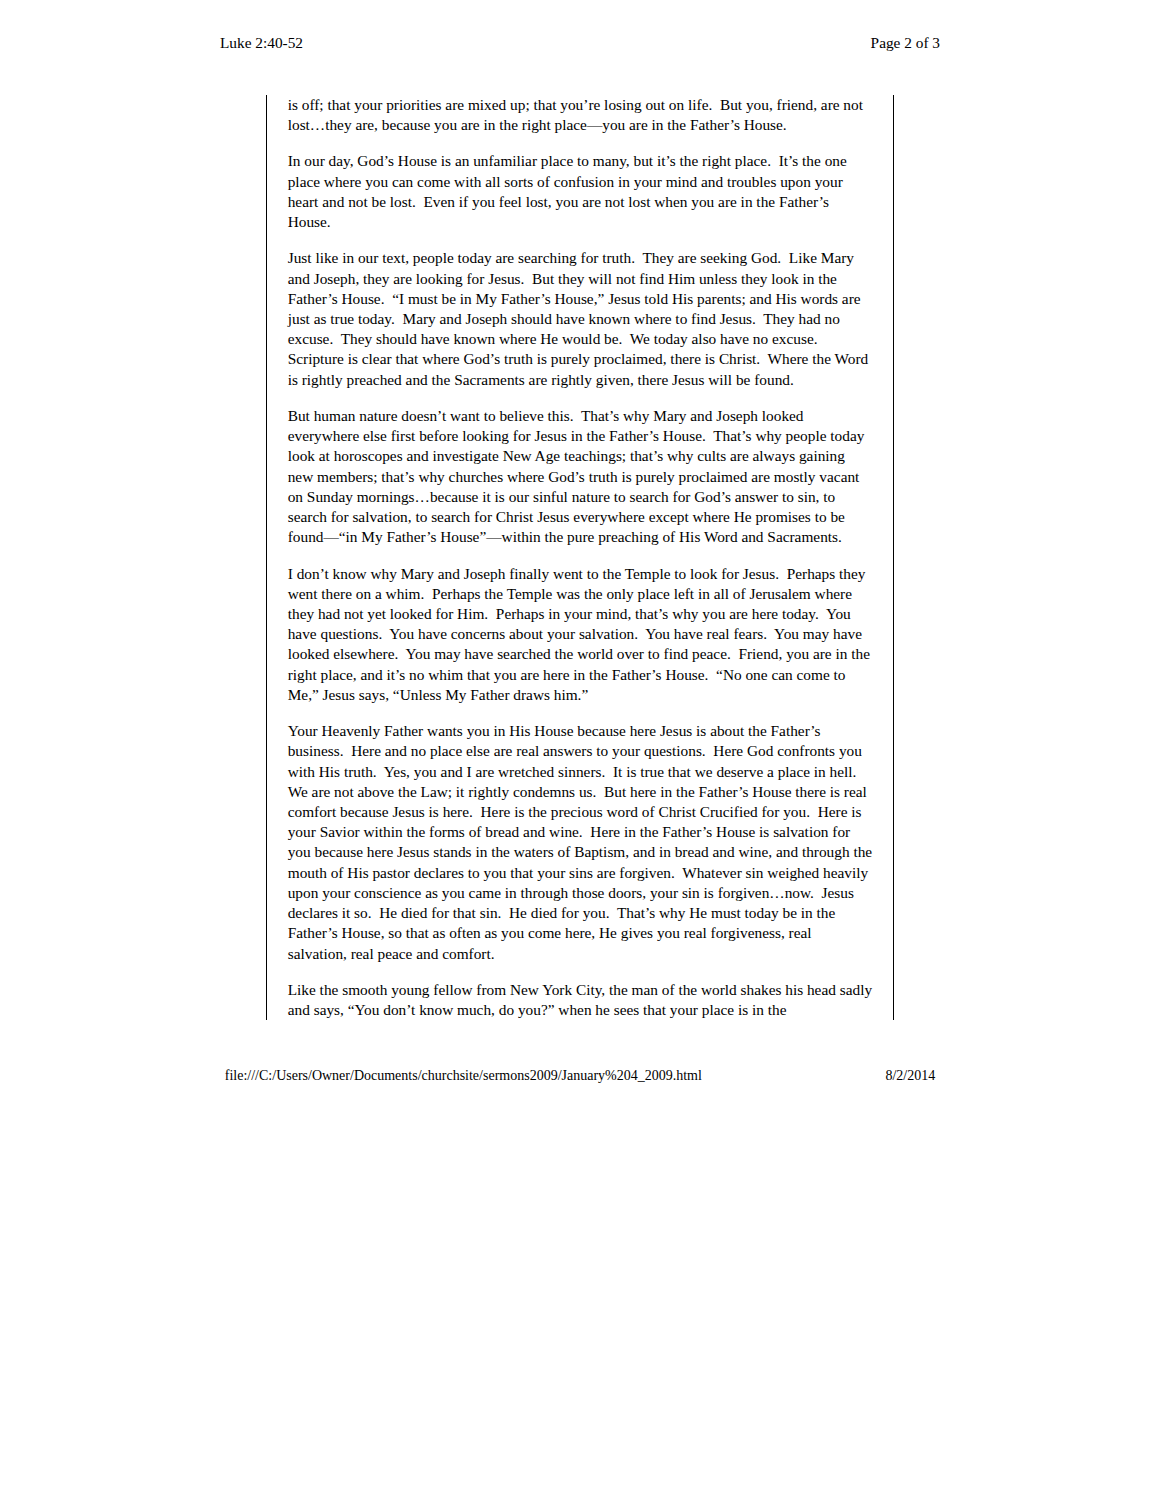Luke 2:40-52 Page 2 of 3
is off; that your priorities are mixed up; that you’re losing out on life. But you, friend, are not lost…they are, because you are in the right place—you are in the Father’s House.
In our day, God’s House is an unfamiliar place to many, but it’s the right place. It’s the one place where you can come with all sorts of confusion in your mind and troubles upon your heart and not be lost. Even if you feel lost, you are not lost when you are in the Father’s House.
Just like in our text, people today are searching for truth. They are seeking God. Like Mary and Joseph, they are looking for Jesus. But they will not find Him unless they look in the Father’s House. “I must be in My Father’s House,” Jesus told His parents; and His words are just as true today. Mary and Joseph should have known where to find Jesus. They had no excuse. They should have known where He would be. We today also have no excuse. Scripture is clear that where God’s truth is purely proclaimed, there is Christ. Where the Word is rightly preached and the Sacraments are rightly given, there Jesus will be found.
But human nature doesn’t want to believe this. That’s why Mary and Joseph looked everywhere else first before looking for Jesus in the Father’s House. That’s why people today look at horoscopes and investigate New Age teachings; that’s why cults are always gaining new members; that’s why churches where God’s truth is purely proclaimed are mostly vacant on Sunday mornings…because it is our sinful nature to search for God’s answer to sin, to search for salvation, to search for Christ Jesus everywhere except where He promises to be found—“in My Father’s House”—within the pure preaching of His Word and Sacraments.
I don’t know why Mary and Joseph finally went to the Temple to look for Jesus. Perhaps they went there on a whim. Perhaps the Temple was the only place left in all of Jerusalem where they had not yet looked for Him. Perhaps in your mind, that’s why you are here today. You have questions. You have concerns about your salvation. You have real fears. You may have looked elsewhere. You may have searched the world over to find peace. Friend, you are in the right place, and it’s no whim that you are here in the Father’s House. “No one can come to Me,” Jesus says, “Unless My Father draws him.”
Your Heavenly Father wants you in His House because here Jesus is about the Father’s business. Here and no place else are real answers to your questions. Here God confronts you with His truth. Yes, you and I are wretched sinners. It is true that we deserve a place in hell. We are not above the Law; it rightly condemns us. But here in the Father’s House there is real comfort because Jesus is here. Here is the precious word of Christ Crucified for you. Here is your Savior within the forms of bread and wine. Here in the Father’s House is salvation for you because here Jesus stands in the waters of Baptism, and in bread and wine, and through the mouth of His pastor declares to you that your sins are forgiven. Whatever sin weighed heavily upon your conscience as you came in through those doors, your sin is forgiven…now. Jesus declares it so. He died for that sin. He died for you. That’s why He must today be in the Father’s House, so that as often as you come here, He gives you real forgiveness, real salvation, real peace and comfort.
Like the smooth young fellow from New York City, the man of the world shakes his head sadly and says, “You don’t know much, do you?” when he sees that your place is in the
file:///C:/Users/Owner/Documents/churchsite/sermons2009/January%204_2009.html 8/2/2014